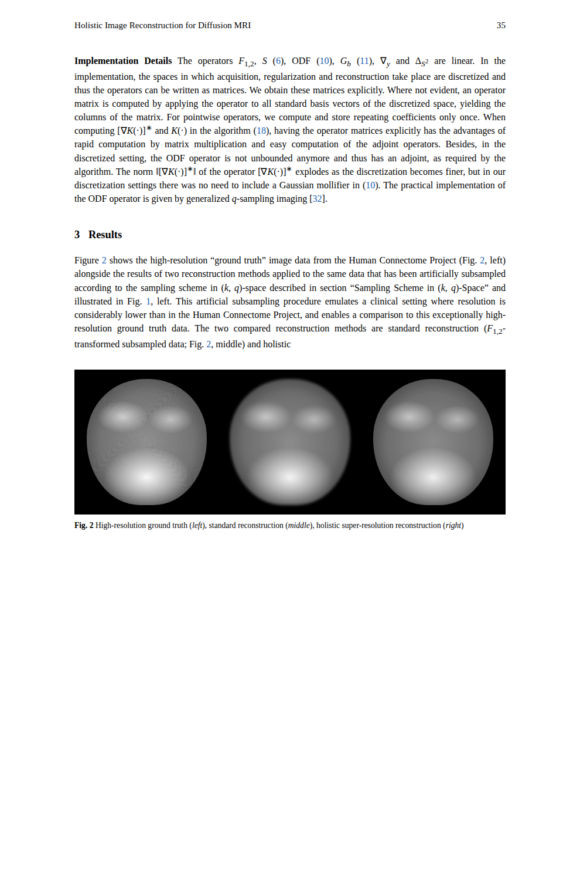Holistic Image Reconstruction for Diffusion MRI 35
Implementation Details The operators F1,2, S (6), ODF (10), Gb (11), ∇y and ΔS2 are linear. In the implementation, the spaces in which acquisition, regularization and reconstruction take place are discretized and thus the operators can be written as matrices. We obtain these matrices explicitly. Where not evident, an operator matrix is computed by applying the operator to all standard basis vectors of the discretized space, yielding the columns of the matrix. For pointwise operators, we compute and store repeating coefficients only once. When computing [∇K(·)]∗ and K(·) in the algorithm (18), having the operator matrices explicitly has the advantages of rapid computation by matrix multiplication and easy computation of the adjoint operators. Besides, in the discretized setting, the ODF operator is not unbounded anymore and thus has an adjoint, as required by the algorithm. The norm ‖[∇K(·)]∗‖ of the operator [∇K(·)]∗ explodes as the discretization becomes finer, but in our discretization settings there was no need to include a Gaussian mollifier in (10). The practical implementation of the ODF operator is given by generalized q-sampling imaging [32].
3 Results
Figure 2 shows the high-resolution “ground truth” image data from the Human Connectome Project (Fig. 2, left) alongside the results of two reconstruction methods applied to the same data that has been artificially subsampled according to the sampling scheme in (k, q)-space described in section “Sampling Scheme in (k, q)-Space” and illustrated in Fig. 1, left. This artificial subsampling procedure emulates a clinical setting where resolution is considerably lower than in the Human Connectome Project, and enables a comparison to this exceptionally high-resolution ground truth data. The two compared reconstruction methods are standard reconstruction (F1,2-transformed subsampled data; Fig. 2, middle) and holistic
Fig. 2 High-resolution ground truth (left), standard reconstruction (middle), holistic super-resolution reconstruction (right)